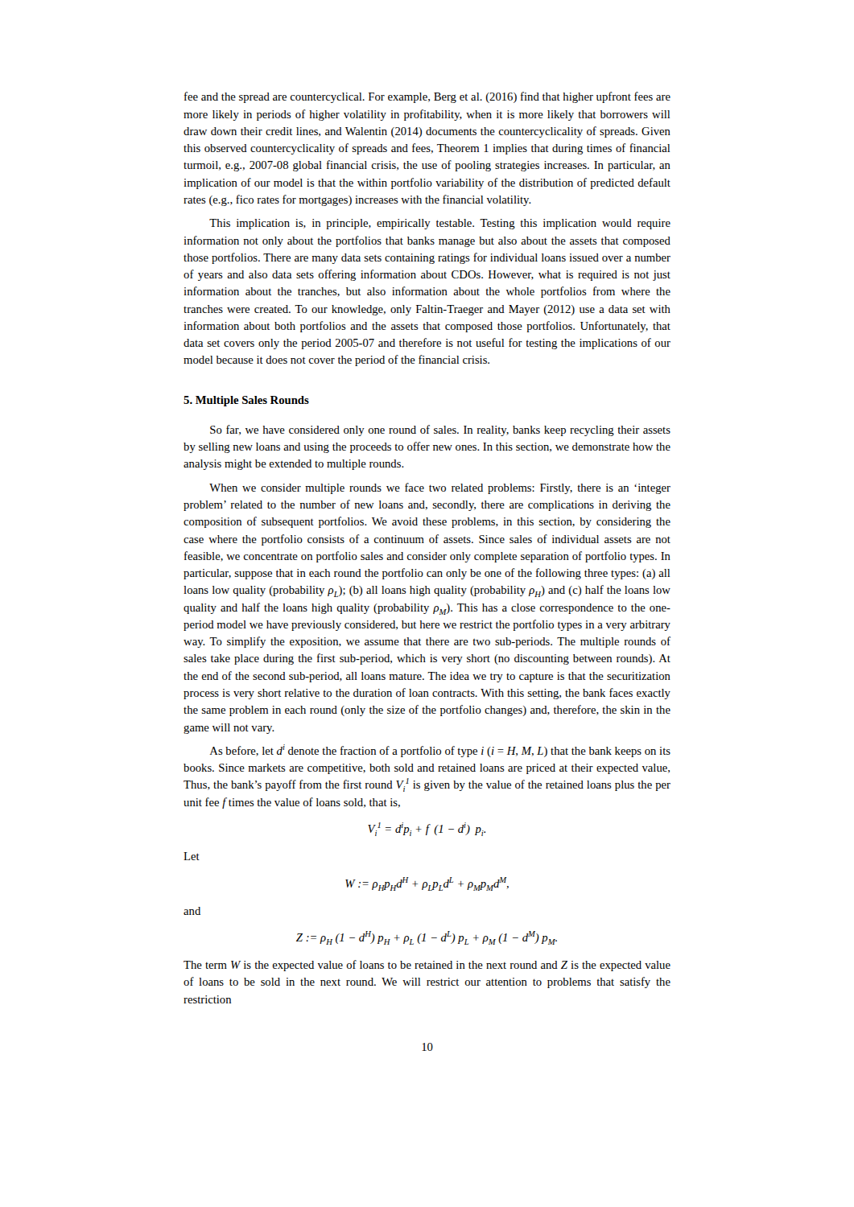fee and the spread are countercyclical. For example, Berg et al. (2016) find that higher upfront fees are more likely in periods of higher volatility in profitability, when it is more likely that borrowers will draw down their credit lines, and Walentin (2014) documents the countercyclicality of spreads. Given this observed countercyclicality of spreads and fees, Theorem 1 implies that during times of financial turmoil, e.g., 2007-08 global financial crisis, the use of pooling strategies increases. In particular, an implication of our model is that the within portfolio variability of the distribution of predicted default rates (e.g., fico rates for mortgages) increases with the financial volatility.
This implication is, in principle, empirically testable. Testing this implication would require information not only about the portfolios that banks manage but also about the assets that composed those portfolios. There are many data sets containing ratings for individual loans issued over a number of years and also data sets offering information about CDOs. However, what is required is not just information about the tranches, but also information about the whole portfolios from where the tranches were created. To our knowledge, only Faltin-Traeger and Mayer (2012) use a data set with information about both portfolios and the assets that composed those portfolios. Unfortunately, that data set covers only the period 2005-07 and therefore is not useful for testing the implications of our model because it does not cover the period of the financial crisis.
5. Multiple Sales Rounds
So far, we have considered only one round of sales. In reality, banks keep recycling their assets by selling new loans and using the proceeds to offer new ones. In this section, we demonstrate how the analysis might be extended to multiple rounds.
When we consider multiple rounds we face two related problems: Firstly, there is an ‘integer problem’ related to the number of new loans and, secondly, there are complications in deriving the composition of subsequent portfolios. We avoid these problems, in this section, by considering the case where the portfolio consists of a continuum of assets. Since sales of individual assets are not feasible, we concentrate on portfolio sales and consider only complete separation of portfolio types. In particular, suppose that in each round the portfolio can only be one of the following three types: (a) all loans low quality (probability ρL); (b) all loans high quality (probability ρH) and (c) half the loans low quality and half the loans high quality (probability ρM). This has a close correspondence to the one-period model we have previously considered, but here we restrict the portfolio types in a very arbitrary way. To simplify the exposition, we assume that there are two sub-periods. The multiple rounds of sales take place during the first sub-period, which is very short (no discounting between rounds). At the end of the second sub-period, all loans mature. The idea we try to capture is that the securitization process is very short relative to the duration of loan contracts. With this setting, the bank faces exactly the same problem in each round (only the size of the portfolio changes) and, therefore, the skin in the game will not vary.
As before, let di denote the fraction of a portfolio of type i (i = H, M, L) that the bank keeps on its books. Since markets are competitive, both sold and retained loans are priced at their expected value, Thus, the bank’s payoff from the first round Vi1 is given by the value of the retained loans plus the per unit fee f times the value of loans sold, that is,
Vi1 = dipi + f  (1 − di)  pi.
Let
W := ρHpHdH + ρLpLdL + ρMpMdM,
and
Z := ρH (1 − dH) pH + ρL (1 − dL) pL + ρM (1 − dM) pM.
The term W is the expected value of loans to be retained in the next round and Z is the expected value of loans to be sold in the next round. We will restrict our attention to problems that satisfy the restriction
10